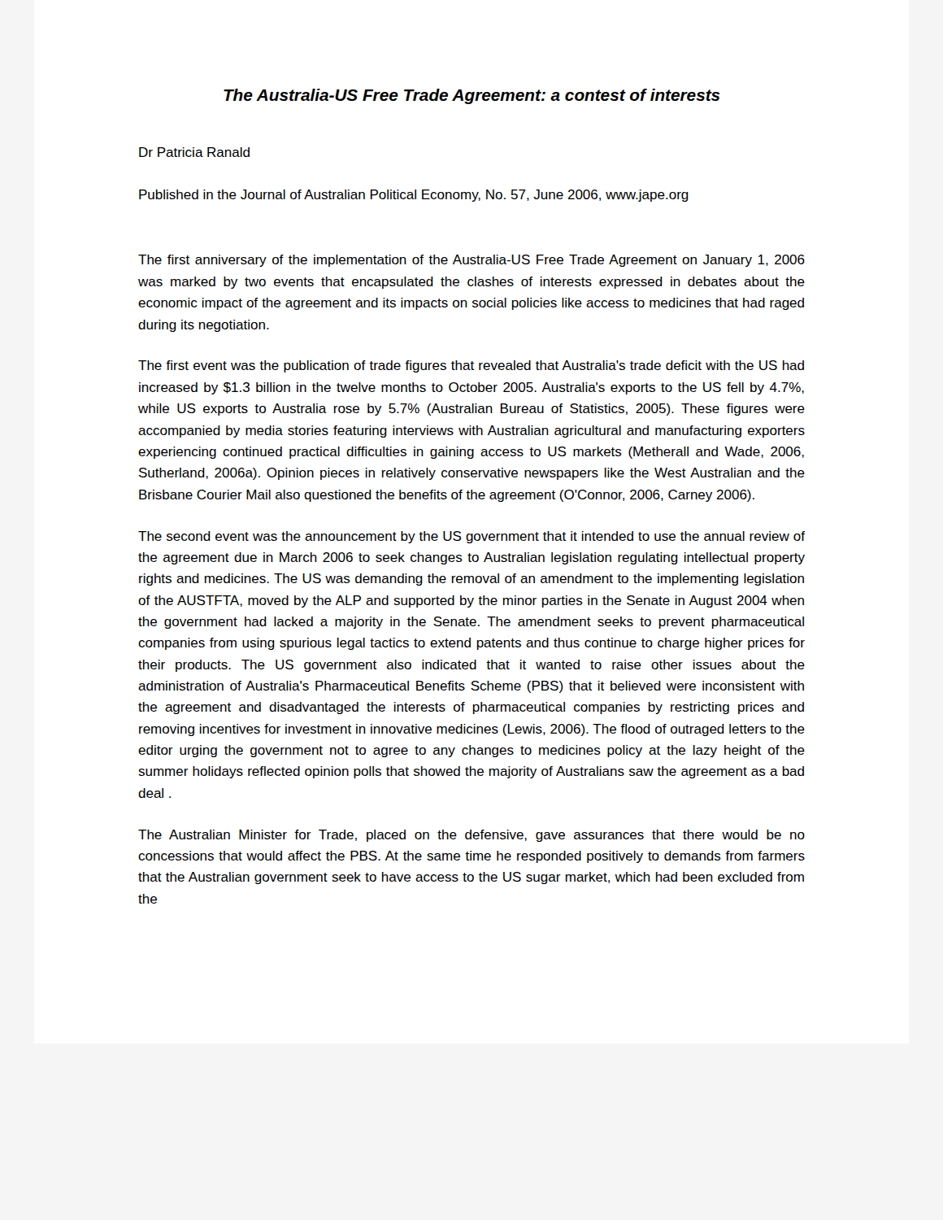The Australia-US Free Trade Agreement: a contest of interests
Dr Patricia Ranald
Published in the Journal of Australian Political Economy, No. 57, June 2006, www.jape.org
The first anniversary of the implementation of the Australia-US Free Trade Agreement on January 1, 2006 was marked by two events that encapsulated the clashes of interests expressed in debates about the economic impact of the agreement and its impacts on social policies like access to medicines that had raged during its negotiation.
The first event was the publication of trade figures that revealed that Australia's trade deficit with the US had increased by $1.3 billion in the twelve months to October 2005. Australia's exports to the US fell by 4.7%, while US exports to Australia rose by 5.7% (Australian Bureau of Statistics, 2005). These figures were accompanied by media stories featuring interviews with Australian agricultural and manufacturing exporters experiencing continued practical difficulties in gaining access to US markets (Metherall and Wade, 2006, Sutherland, 2006a). Opinion pieces in relatively conservative newspapers like the West Australian and the Brisbane Courier Mail also questioned the benefits of the agreement (O'Connor, 2006, Carney 2006).
The second event was the announcement by the US government that it intended to use the annual review of the agreement due in March 2006 to seek changes to Australian legislation regulating intellectual property rights and medicines. The US was demanding the removal of an amendment to the implementing legislation of the AUSTFTA, moved by the ALP and supported by the minor parties in the Senate in August 2004 when the government had lacked a majority in the Senate. The amendment seeks to prevent pharmaceutical companies from using spurious legal tactics to extend patents and thus continue to charge higher prices for their products. The US government also indicated that it wanted to raise other issues about the administration of Australia's Pharmaceutical Benefits Scheme (PBS) that it believed were inconsistent with the agreement and disadvantaged the interests of pharmaceutical companies by restricting prices and removing incentives for investment in innovative medicines (Lewis, 2006). The flood of outraged letters to the editor urging the government not to agree to any changes to medicines policy at the lazy height of the summer holidays reflected opinion polls that showed the majority of Australians saw the agreement as a bad deal .
The Australian Minister for Trade, placed on the defensive, gave assurances that there would be no concessions that would affect the PBS. At the same time he responded positively to demands from farmers that the Australian government seek to have access to the US sugar market, which had been excluded from the